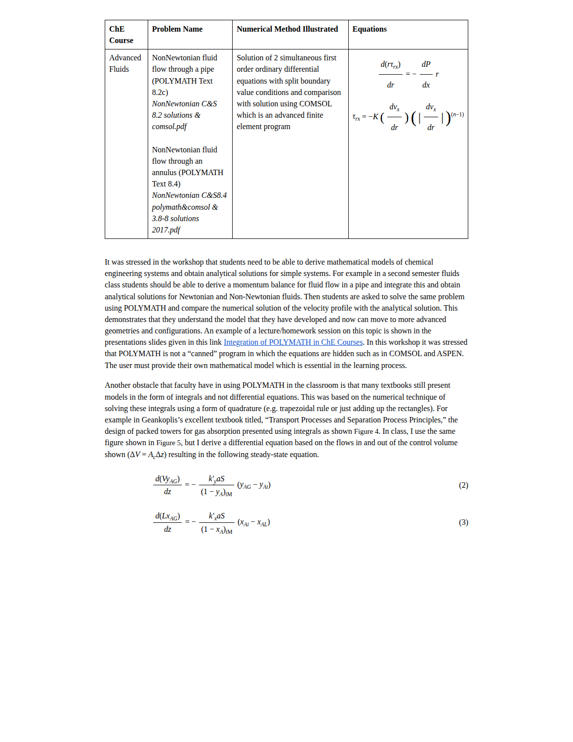| ChE Course | Problem Name | Numerical Method Illustrated | Equations |
| --- | --- | --- | --- |
| Advanced Fluids | NonNewtonian fluid flow through a pipe (POLYMATH Text 8.2c) NonNewtonian C&S 8.2 solutions & comsol.pdf NonNewtonian fluid flow through an annulus (POLYMATH Text 8.4) NonNewtonian C&S8.4 polymath&comsol & 3.8-8 solutions 2017.pdf | Solution of 2 simultaneous first order ordinary differential equations with split boundary value conditions and comparison with solution using COMSOL which is an advanced finite element program | d ( rτ rx ) dr = − dP dx r τ rx = − K ( dv x dr ) ( / dv x dr / ) ( n −1) |
It was stressed in the workshop that students need to be able to derive mathematical models of chemical engineering systems and obtain analytical solutions for simple systems. For example in a second semester fluids class students should be able to derive a momentum balance for fluid flow in a pipe and integrate this and obtain analytical solutions for Newtonian and Non-Newtonian fluids. Then students are asked to solve the same problem using POLYMATH and compare the numerical solution of the velocity profile with the analytical solution. This demonstrates that they understand the model that they have developed and now can move to more advanced geometries and configurations. An example of a lecture/homework session on this topic is shown in the presentations slides given in this link Integration of POLYMATH in ChE Courses. In this workshop it was stressed that POLYMATH is not a “canned” program in which the equations are hidden such as in COMSOL and ASPEN. The user must provide their own mathematical model which is essential in the learning process.
Another obstacle that faculty have in using POLYMATH in the classroom is that many textbooks still present models in the form of integrals and not differential equations. This was based on the numerical technique of solving these integrals using a form of quadrature (e.g. trapezoidal rule or just adding up the rectangles). For example in Geankoplis’s excellent textbook titled, “Transport Processes and Separation Process Principles,” the design of packed towers for gas absorption presented using integrals as shown Figure 4. In class, I use the same figure shown in Figure 5, but I derive a differential equation based on the flows in and out of the control volume shown (ΔV = Ac Δz) resulting in the following steady-state equation.
d(VyAG) dz = − k′yaS (1 − yA)iM (yAG − yAi)
(2)
d(LxAG) dz = − k′xaS (1 − xA)iM (xAi − xAL)
(3)